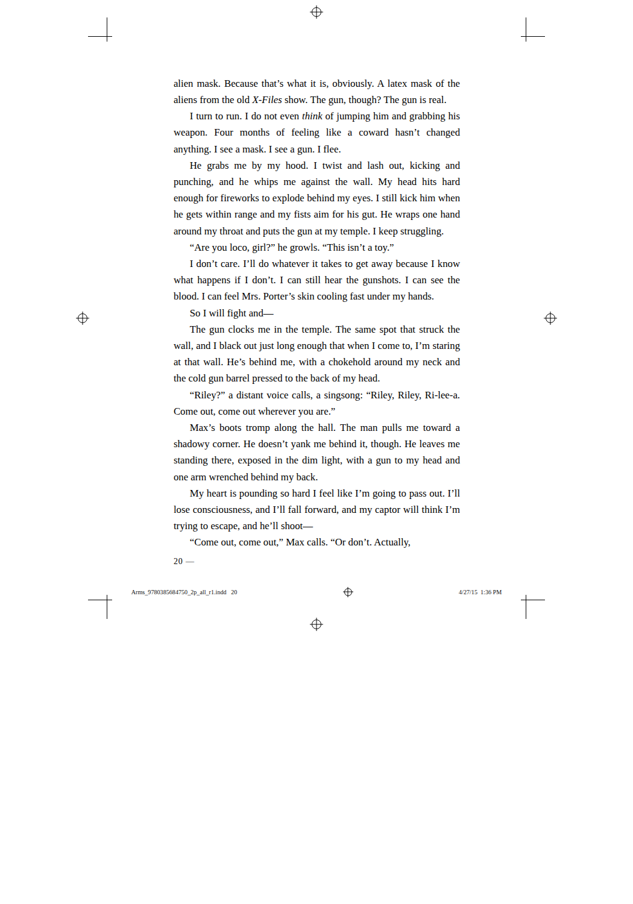alien mask. Because that’s what it is, obviously. A latex mask of the aliens from the old X-Files show. The gun, though? The gun is real.
I turn to run. I do not even think of jumping him and grabbing his weapon. Four months of feeling like a coward hasn’t changed anything. I see a mask. I see a gun. I flee.
He grabs me by my hood. I twist and lash out, kicking and punching, and he whips me against the wall. My head hits hard enough for fireworks to explode behind my eyes. I still kick him when he gets within range and my fists aim for his gut. He wraps one hand around my throat and puts the gun at my temple. I keep struggling.
“Are you loco, girl?” he growls. “This isn’t a toy.”
I don’t care. I’ll do whatever it takes to get away because I know what happens if I don’t. I can still hear the gunshots. I can see the blood. I can feel Mrs. Porter’s skin cooling fast under my hands.
So I will fight and—
The gun clocks me in the temple. The same spot that struck the wall, and I black out just long enough that when I come to, I’m staring at that wall. He’s behind me, with a chokehold around my neck and the cold gun barrel pressed to the back of my head.
“Riley?” a distant voice calls, a singsong: “Riley, Riley, Ri-lee-a. Come out, come out wherever you are.”
Max’s boots tromp along the hall. The man pulls me toward a shadowy corner. He doesn’t yank me behind it, though. He leaves me standing there, exposed in the dim light, with a gun to my head and one arm wrenched behind my back.
My heart is pounding so hard I feel like I’m going to pass out. I’ll lose consciousness, and I’ll fall forward, and my captor will think I’m trying to escape, and he’ll shoot—
“Come out, come out,” Max calls. “Or don’t. Actually,
20 —
Arms_9780385684750_2p_all_r1.indd 20 4/27/15 1:36 PM